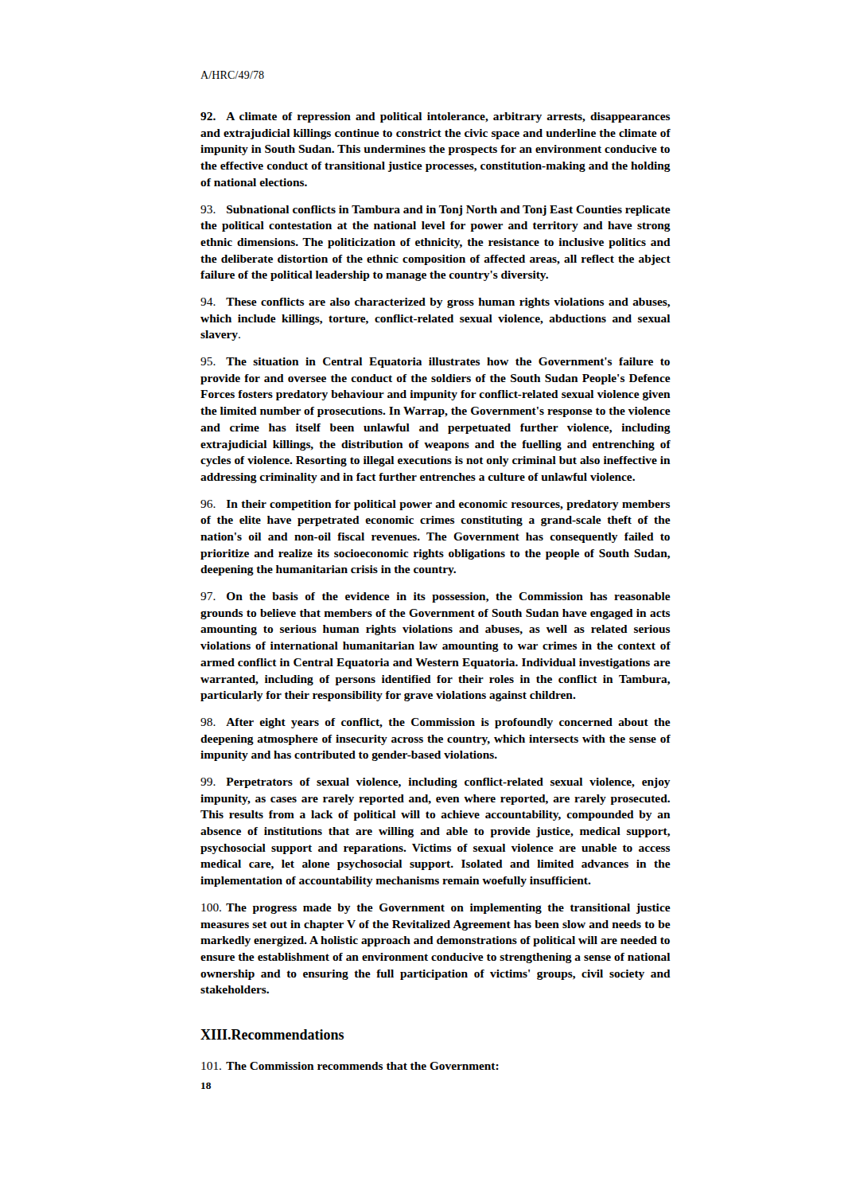A/HRC/49/78
92. A climate of repression and political intolerance, arbitrary arrests, disappearances and extrajudicial killings continue to constrict the civic space and underline the climate of impunity in South Sudan. This undermines the prospects for an environment conducive to the effective conduct of transitional justice processes, constitution-making and the holding of national elections.
93. Subnational conflicts in Tambura and in Tonj North and Tonj East Counties replicate the political contestation at the national level for power and territory and have strong ethnic dimensions. The politicization of ethnicity, the resistance to inclusive politics and the deliberate distortion of the ethnic composition of affected areas, all reflect the abject failure of the political leadership to manage the country's diversity.
94. These conflicts are also characterized by gross human rights violations and abuses, which include killings, torture, conflict-related sexual violence, abductions and sexual slavery.
95. The situation in Central Equatoria illustrates how the Government's failure to provide for and oversee the conduct of the soldiers of the South Sudan People's Defence Forces fosters predatory behaviour and impunity for conflict-related sexual violence given the limited number of prosecutions. In Warrap, the Government's response to the violence and crime has itself been unlawful and perpetuated further violence, including extrajudicial killings, the distribution of weapons and the fuelling and entrenching of cycles of violence. Resorting to illegal executions is not only criminal but also ineffective in addressing criminality and in fact further entrenches a culture of unlawful violence.
96. In their competition for political power and economic resources, predatory members of the elite have perpetrated economic crimes constituting a grand-scale theft of the nation's oil and non-oil fiscal revenues. The Government has consequently failed to prioritize and realize its socioeconomic rights obligations to the people of South Sudan, deepening the humanitarian crisis in the country.
97. On the basis of the evidence in its possession, the Commission has reasonable grounds to believe that members of the Government of South Sudan have engaged in acts amounting to serious human rights violations and abuses, as well as related serious violations of international humanitarian law amounting to war crimes in the context of armed conflict in Central Equatoria and Western Equatoria. Individual investigations are warranted, including of persons identified for their roles in the conflict in Tambura, particularly for their responsibility for grave violations against children.
98. After eight years of conflict, the Commission is profoundly concerned about the deepening atmosphere of insecurity across the country, which intersects with the sense of impunity and has contributed to gender-based violations.
99. Perpetrators of sexual violence, including conflict-related sexual violence, enjoy impunity, as cases are rarely reported and, even where reported, are rarely prosecuted. This results from a lack of political will to achieve accountability, compounded by an absence of institutions that are willing and able to provide justice, medical support, psychosocial support and reparations. Victims of sexual violence are unable to access medical care, let alone psychosocial support. Isolated and limited advances in the implementation of accountability mechanisms remain woefully insufficient.
100. The progress made by the Government on implementing the transitional justice measures set out in chapter V of the Revitalized Agreement has been slow and needs to be markedly energized. A holistic approach and demonstrations of political will are needed to ensure the establishment of an environment conducive to strengthening a sense of national ownership and to ensuring the full participation of victims' groups, civil society and stakeholders.
XIII. Recommendations
101. The Commission recommends that the Government:
18